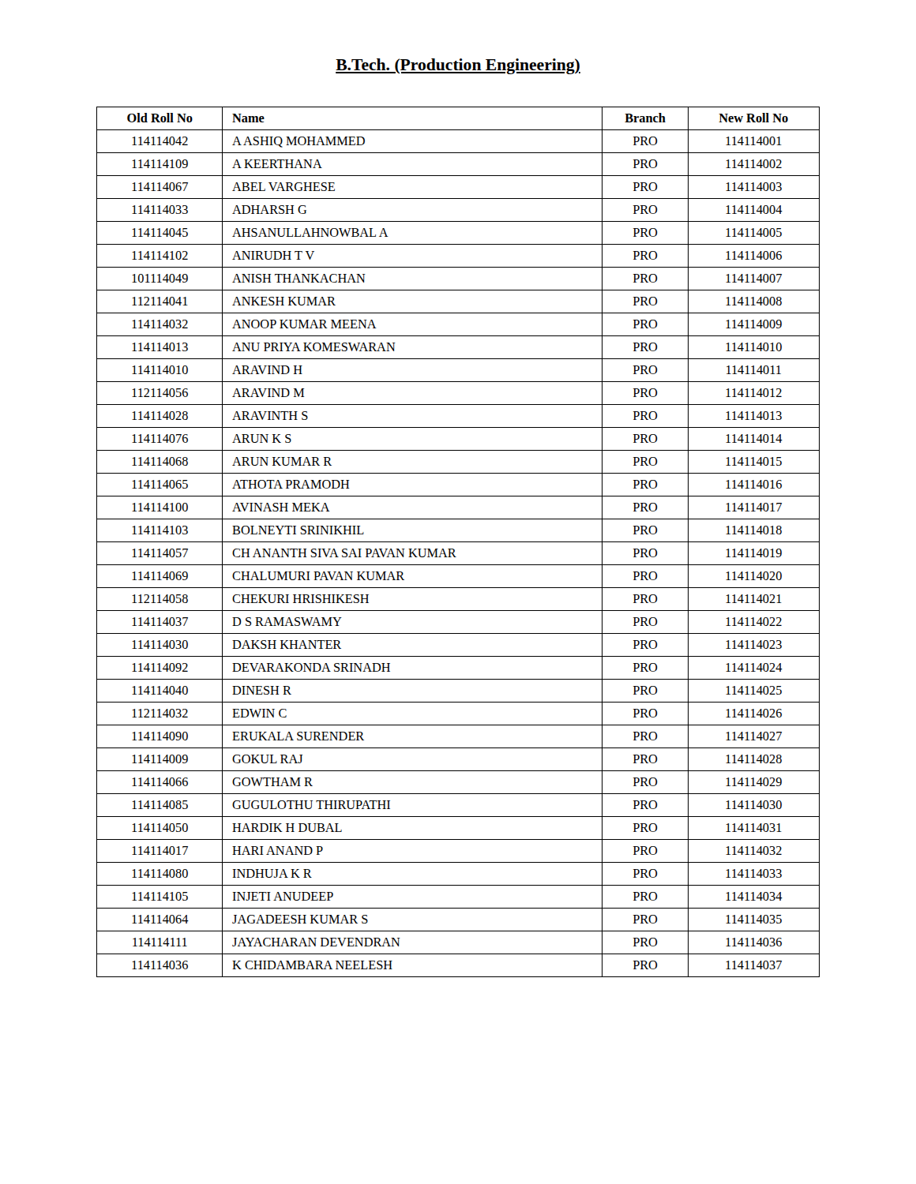B.Tech. (Production Engineering)
| Old Roll No | Name | Branch | New Roll No |
| --- | --- | --- | --- |
| 114114042 | A ASHIQ MOHAMMED | PRO | 114114001 |
| 114114109 | A KEERTHANA | PRO | 114114002 |
| 114114067 | ABEL VARGHESE | PRO | 114114003 |
| 114114033 | ADHARSH G | PRO | 114114004 |
| 114114045 | AHSANULLAHNOWBAL A | PRO | 114114005 |
| 114114102 | ANIRUDH T V | PRO | 114114006 |
| 101114049 | ANISH THANKACHAN | PRO | 114114007 |
| 112114041 | ANKESH KUMAR | PRO | 114114008 |
| 114114032 | ANOOP KUMAR MEENA | PRO | 114114009 |
| 114114013 | ANU PRIYA KOMESWARAN | PRO | 114114010 |
| 114114010 | ARAVIND H | PRO | 114114011 |
| 112114056 | ARAVIND M | PRO | 114114012 |
| 114114028 | ARAVINTH S | PRO | 114114013 |
| 114114076 | ARUN K S | PRO | 114114014 |
| 114114068 | ARUN KUMAR R | PRO | 114114015 |
| 114114065 | ATHOTA PRAMODH | PRO | 114114016 |
| 114114100 | AVINASH MEKA | PRO | 114114017 |
| 114114103 | BOLNEYTI SRINIKHIL | PRO | 114114018 |
| 114114057 | CH ANANTH SIVA SAI PAVAN KUMAR | PRO | 114114019 |
| 114114069 | CHALUMURI PAVAN KUMAR | PRO | 114114020 |
| 112114058 | CHEKURI HRISHIKESH | PRO | 114114021 |
| 114114037 | D S RAMASWAMY | PRO | 114114022 |
| 114114030 | DAKSH KHANTER | PRO | 114114023 |
| 114114092 | DEVARAKONDA SRINADH | PRO | 114114024 |
| 114114040 | DINESH R | PRO | 114114025 |
| 112114032 | EDWIN C | PRO | 114114026 |
| 114114090 | ERUKALA SURENDER | PRO | 114114027 |
| 114114009 | GOKUL RAJ | PRO | 114114028 |
| 114114066 | GOWTHAM R | PRO | 114114029 |
| 114114085 | GUGULOTHU THIRUPATHI | PRO | 114114030 |
| 114114050 | HARDIK H DUBAL | PRO | 114114031 |
| 114114017 | HARI ANAND P | PRO | 114114032 |
| 114114080 | INDHUJA K R | PRO | 114114033 |
| 114114105 | INJETI ANUDEEP | PRO | 114114034 |
| 114114064 | JAGADEESH KUMAR S | PRO | 114114035 |
| 114114111 | JAYACHARAN DEVENDRAN | PRO | 114114036 |
| 114114036 | K CHIDAMBARA NEELESH | PRO | 114114037 |